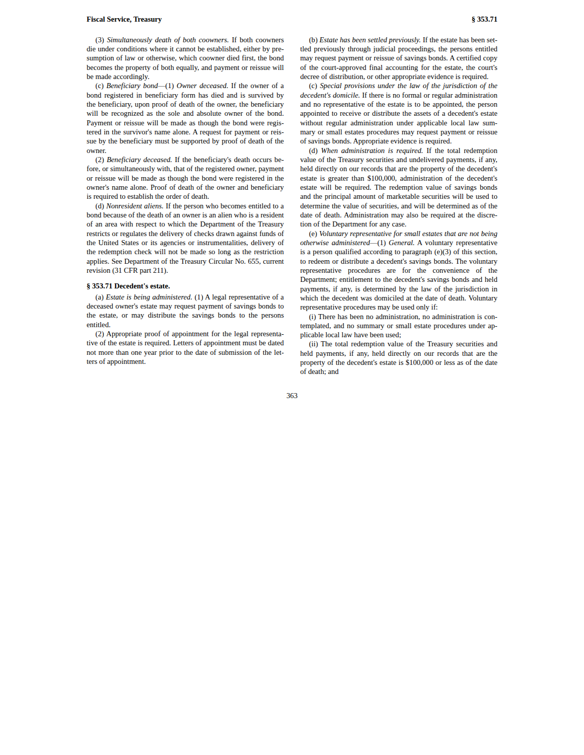Fiscal Service, Treasury § 353.71
(3) Simultaneously death of both coowners. If both coowners die under conditions where it cannot be established, either by presumption of law or otherwise, which coowner died first, the bond becomes the property of both equally, and payment or reissue will be made accordingly.
(c) Beneficiary bond—(1) Owner deceased. If the owner of a bond registered in beneficiary form has died and is survived by the beneficiary, upon proof of death of the owner, the beneficiary will be recognized as the sole and absolute owner of the bond. Payment or reissue will be made as though the bond were registered in the survivor's name alone. A request for payment or reissue by the beneficiary must be supported by proof of death of the owner.
(2) Beneficiary deceased. If the beneficiary's death occurs before, or simultaneously with, that of the registered owner, payment or reissue will be made as though the bond were registered in the owner's name alone. Proof of death of the owner and beneficiary is required to establish the order of death.
(d) Nonresident aliens. If the person who becomes entitled to a bond because of the death of an owner is an alien who is a resident of an area with respect to which the Department of the Treasury restricts or regulates the delivery of checks drawn against funds of the United States or its agencies or instrumentalities, delivery of the redemption check will not be made so long as the restriction applies. See Department of the Treasury Circular No. 655, current revision (31 CFR part 211).
§ 353.71 Decedent's estate.
(a) Estate is being administered. (1) A legal representative of a deceased owner's estate may request payment of savings bonds to the estate, or may distribute the savings bonds to the persons entitled.
(2) Appropriate proof of appointment for the legal representative of the estate is required. Letters of appointment must be dated not more than one year prior to the date of submission of the letters of appointment.
(b) Estate has been settled previously. If the estate has been settled previously through judicial proceedings, the persons entitled may request payment or reissue of savings bonds. A certified copy of the court-approved final accounting for the estate, the court's decree of distribution, or other appropriate evidence is required.
(c) Special provisions under the law of the jurisdiction of the decedent's domicile. If there is no formal or regular administration and no representative of the estate is to be appointed, the person appointed to receive or distribute the assets of a decedent's estate without regular administration under applicable local law summary or small estates procedures may request payment or reissue of savings bonds. Appropriate evidence is required.
(d) When administration is required. If the total redemption value of the Treasury securities and undelivered payments, if any, held directly on our records that are the property of the decedent's estate is greater than $100,000, administration of the decedent's estate will be required. The redemption value of savings bonds and the principal amount of marketable securities will be used to determine the value of securities, and will be determined as of the date of death. Administration may also be required at the discretion of the Department for any case.
(e) Voluntary representative for small estates that are not being otherwise administered—(1) General. A voluntary representative is a person qualified according to paragraph (e)(3) of this section, to redeem or distribute a decedent's savings bonds. The voluntary representative procedures are for the convenience of the Department; entitlement to the decedent's savings bonds and held payments, if any, is determined by the law of the jurisdiction in which the decedent was domiciled at the date of death. Voluntary representative procedures may be used only if:
(i) There has been no administration, no administration is contemplated, and no summary or small estate procedures under applicable local law have been used;
(ii) The total redemption value of the Treasury securities and held payments, if any, held directly on our records that are the property of the decedent's estate is $100,000 or less as of the date of death; and
363